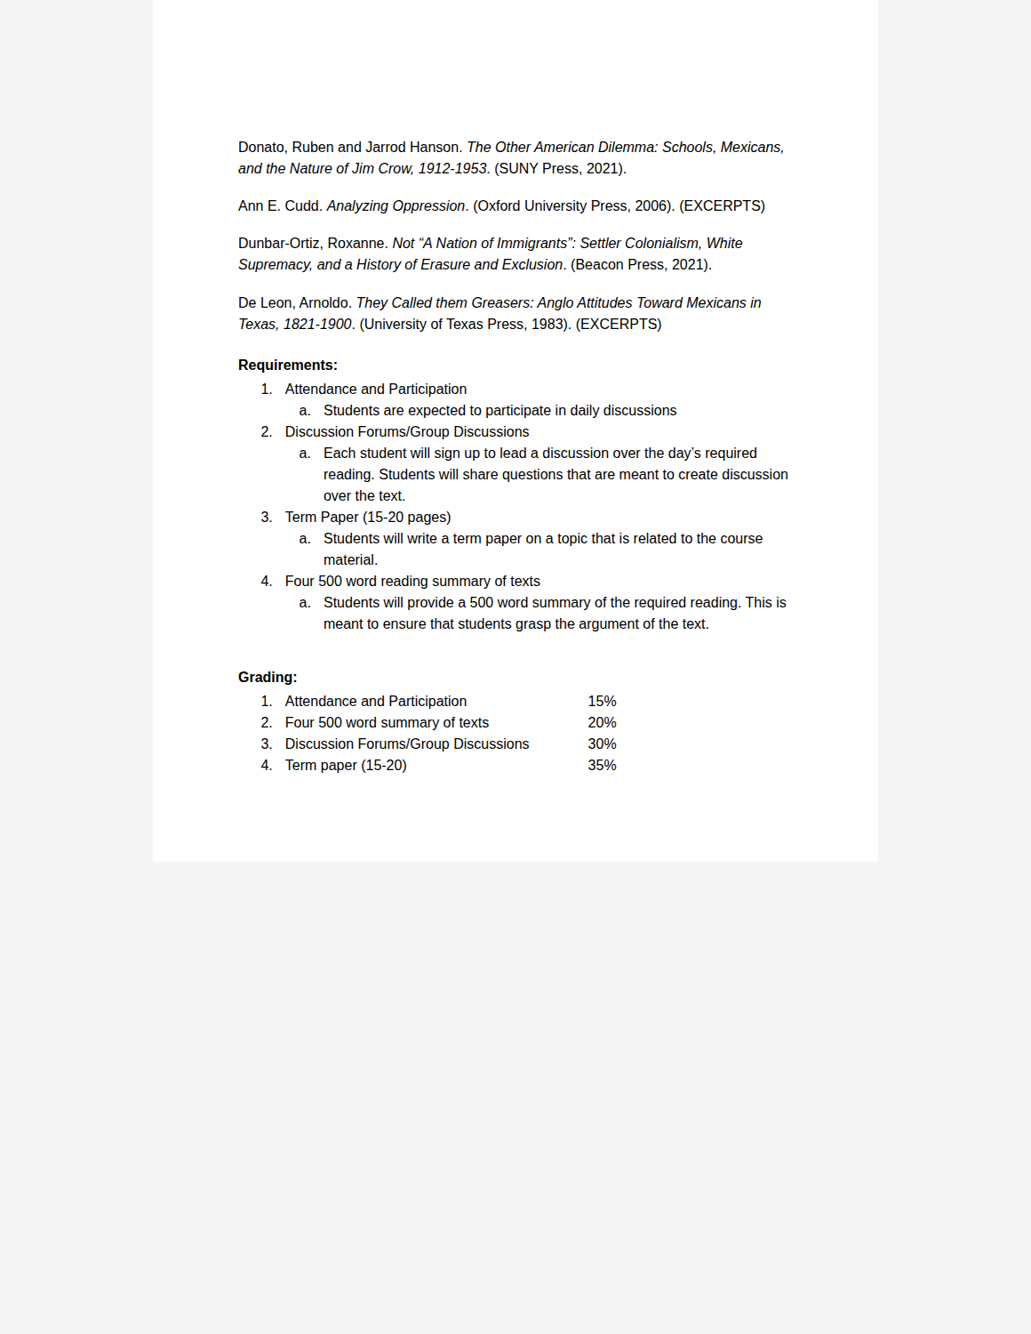Donato, Ruben and Jarrod Hanson. The Other American Dilemma: Schools, Mexicans, and the Nature of Jim Crow, 1912-1953. (SUNY Press, 2021).
Ann E. Cudd. Analyzing Oppression. (Oxford University Press, 2006). (EXCERPTS)
Dunbar-Ortiz, Roxanne. Not “A Nation of Immigrants”: Settler Colonialism, White Supremacy, and a History of Erasure and Exclusion. (Beacon Press, 2021).
De Leon, Arnoldo. They Called them Greasers: Anglo Attitudes Toward Mexicans in Texas, 1821-1900. (University of Texas Press, 1983). (EXCERPTS)
Requirements:
Attendance and Participation
Students are expected to participate in daily discussions
Discussion Forums/Group Discussions
Each student will sign up to lead a discussion over the day’s required reading. Students will share questions that are meant to create discussion over the text.
Term Paper (15-20 pages)
Students will write a term paper on a topic that is related to the course material.
Four 500 word reading summary of texts
Students will provide a 500 word summary of the required reading. This is meant to ensure that students grasp the argument of the text.
Grading:
Attendance and Participation 15%
Four 500 word summary of texts 20%
Discussion Forums/Group Discussions 30%
Term paper (15-20) 35%